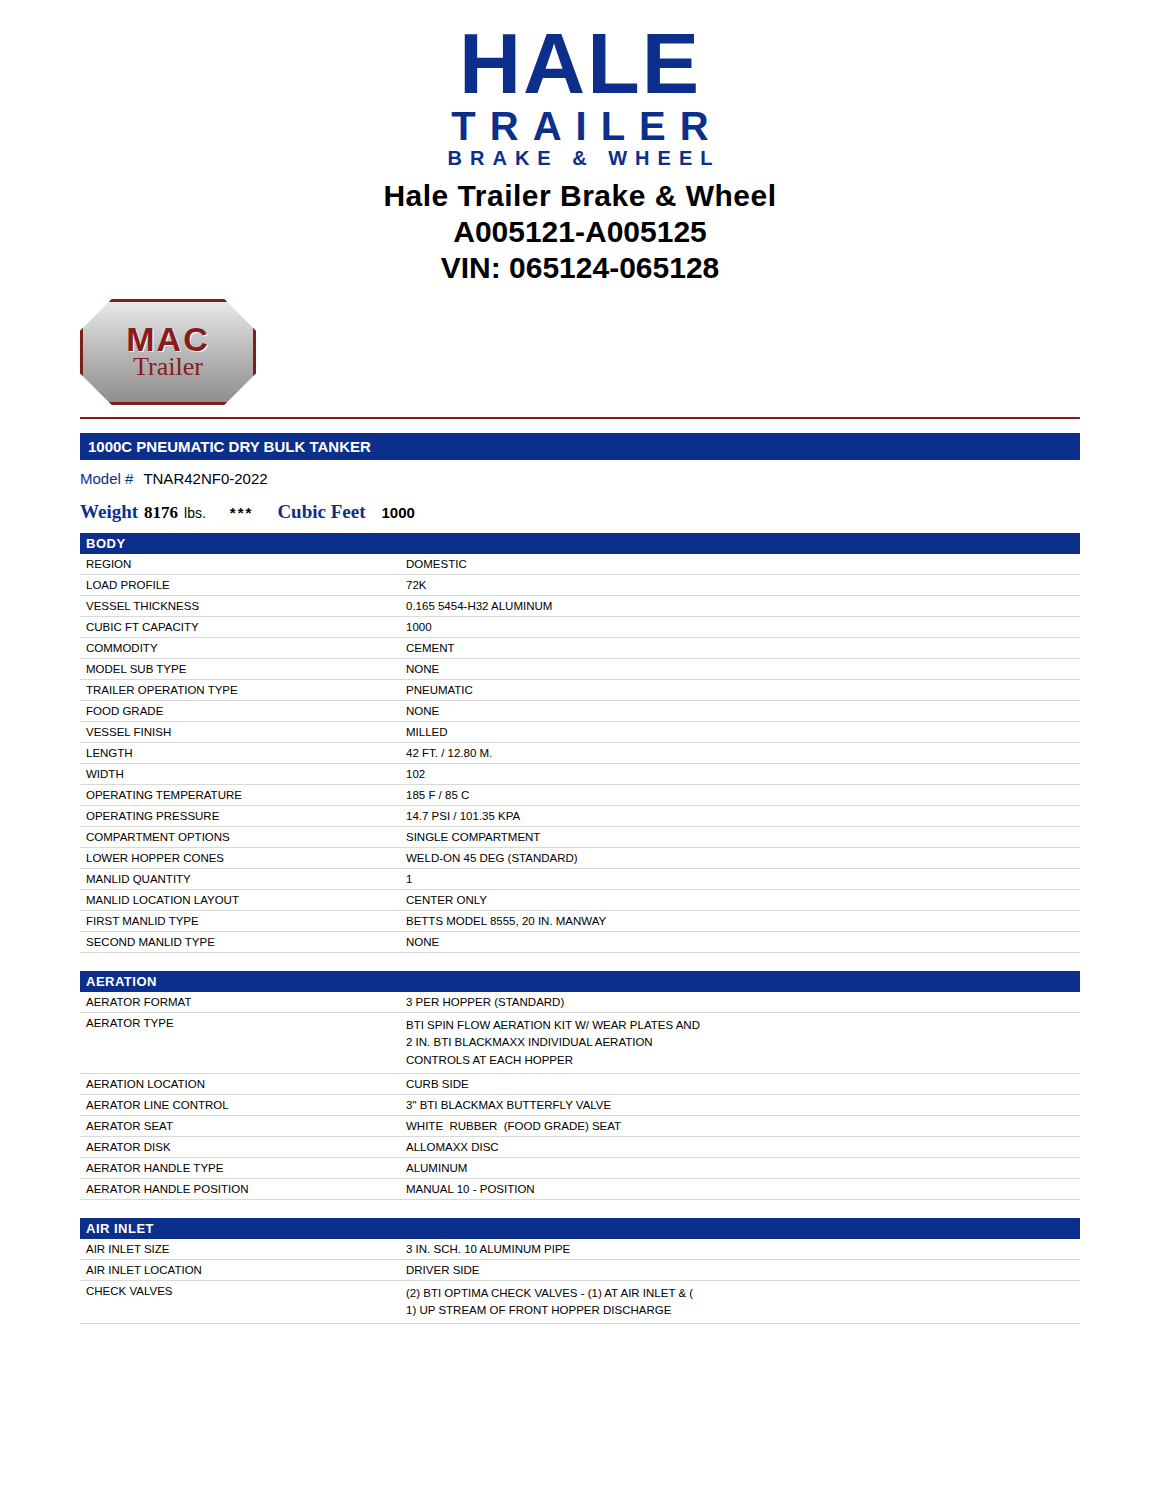HALE
TRAILER
BRAKE & WHEEL
Hale Trailer Brake & Wheel
A005121-A005125
VIN: 065124-065128
MAC
Trailer
1000C PNEUMATIC DRY BULK TANKER
Model #TNAR42NF0-2022
Weight 8176 lbs. *** Cubic Feet 1000
BODY
| REGION | DOMESTIC |
| LOAD PROFILE | 72K |
| VESSEL THICKNESS | 0.165 5454-H32 ALUMINUM |
| CUBIC FT CAPACITY | 1000 |
| COMMODITY | CEMENT |
| MODEL SUB TYPE | NONE |
| TRAILER OPERATION TYPE | PNEUMATIC |
| FOOD GRADE | NONE |
| VESSEL FINISH | MILLED |
| LENGTH | 42 FT. / 12.80 M. |
| WIDTH | 102 |
| OPERATING TEMPERATURE | 185 F / 85 C |
| OPERATING PRESSURE | 14.7 PSI / 101.35 KPA |
| COMPARTMENT OPTIONS | SINGLE COMPARTMENT |
| LOWER HOPPER CONES | WELD-ON 45 DEG (STANDARD) |
| MANLID QUANTITY | 1 |
| MANLID LOCATION LAYOUT | CENTER ONLY |
| FIRST MANLID TYPE | BETTS MODEL 8555, 20 IN. MANWAY |
| SECOND MANLID TYPE | NONE |
AERATION
| AERATOR FORMAT | 3 PER HOPPER (STANDARD) |
| AERATOR TYPE | BTI SPIN FLOW AERATION KIT W/ WEAR PLATES AND 2 IN. BTI BLACKMAXX INDIVIDUAL AERATION CONTROLS AT EACH HOPPER |
| AERATION LOCATION | CURB SIDE |
| AERATOR LINE CONTROL | 3" BTI BLACKMAX BUTTERFLY VALVE |
| AERATOR SEAT | WHITE RUBBER (FOOD GRADE) SEAT |
| AERATOR DISK | ALLOMAXX DISC |
| AERATOR HANDLE TYPE | ALUMINUM |
| AERATOR HANDLE POSITION | MANUAL 10 - POSITION |
AIR INLET
| AIR INLET SIZE | 3 IN. SCH. 10 ALUMINUM PIPE |
| AIR INLET LOCATION | DRIVER SIDE |
| CHECK VALVES | (2) BTI OPTIMA CHECK VALVES - (1) AT AIR INLET & ( 1) UP STREAM OF FRONT HOPPER DISCHARGE |